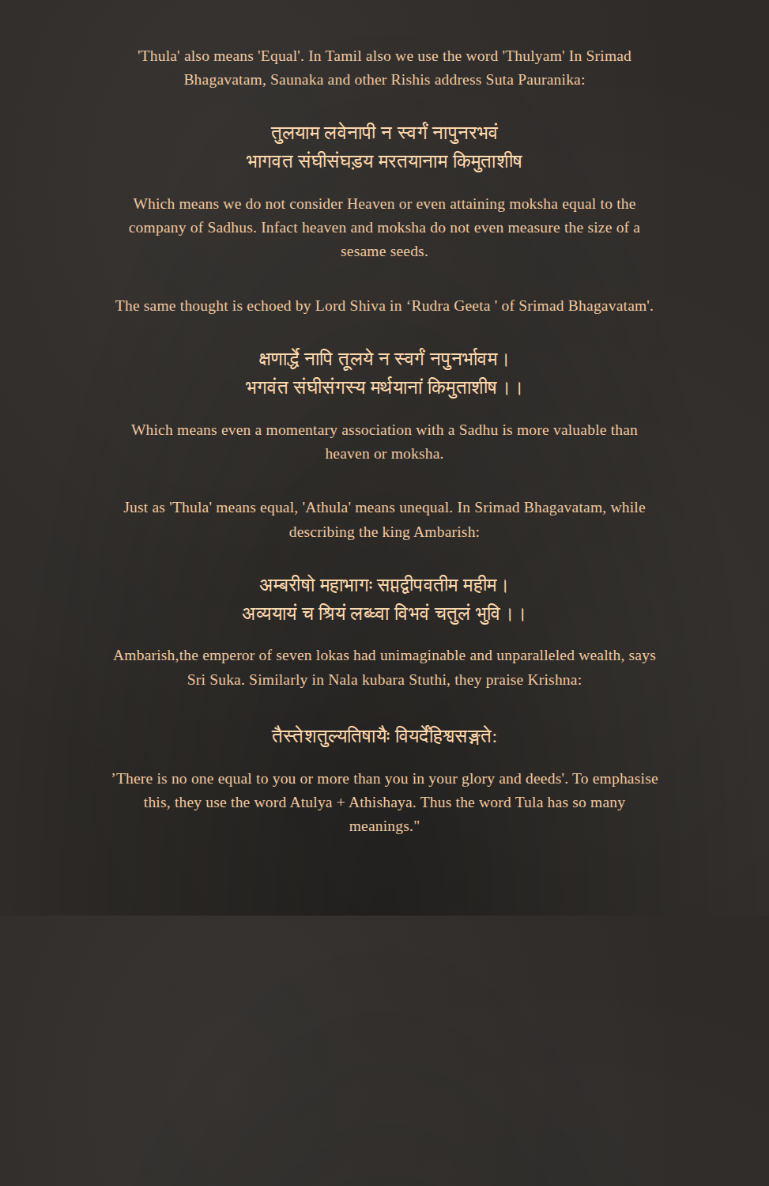'Thula' also means 'Equal'. In Tamil also we use the word 'Thulyam' In Srimad Bhagavatam, Saunaka and other Rishis address Suta Pauranika:
तुलयाम लवेनापी न स्वर्गं नापुनरभवं
भागवत संघीसंघड़य मरतयानाम किमुताशीष
Which means we do not consider Heaven or even attaining moksha equal to the company of Sadhus. Infact heaven and moksha do not even measure the size of a sesame seeds.
The same thought is echoed by Lord Shiva in ‘Rudra Geeta ' of Srimad Bhagavatam'.
क्षणार्द्धे नापि तूलये न स्वर्गं नपुनर्भावम।
भगवंत संघीसंगस्य मर्थयानां किमुताशीष।।
Which means even a momentary association with a Sadhu is more valuable than heaven or moksha.
Just as 'Thula' means equal, 'Athula' means unequal. In Srimad Bhagavatam, while describing the king Ambarish:
अम्बरीषो महाभागः सप्तद्वीपवतीम महीम।
अव्ययायं च श्रियं लब्ध्वा विभवं चतुलं भुवि।।
Ambarish,the emperor of seven lokas had unimaginable and unparalleled wealth, says Sri Suka. Similarly in Nala kubara Stuthi, they praise Krishna:
तैस्तेशतुल्यतिषायैः वियर्देंहिश्वसङ्गते:
’There is no one equal to you or more than you in your glory and deeds'. To emphasise this, they use the word Atulya + Athishaya. Thus the word Tula has so many meanings."